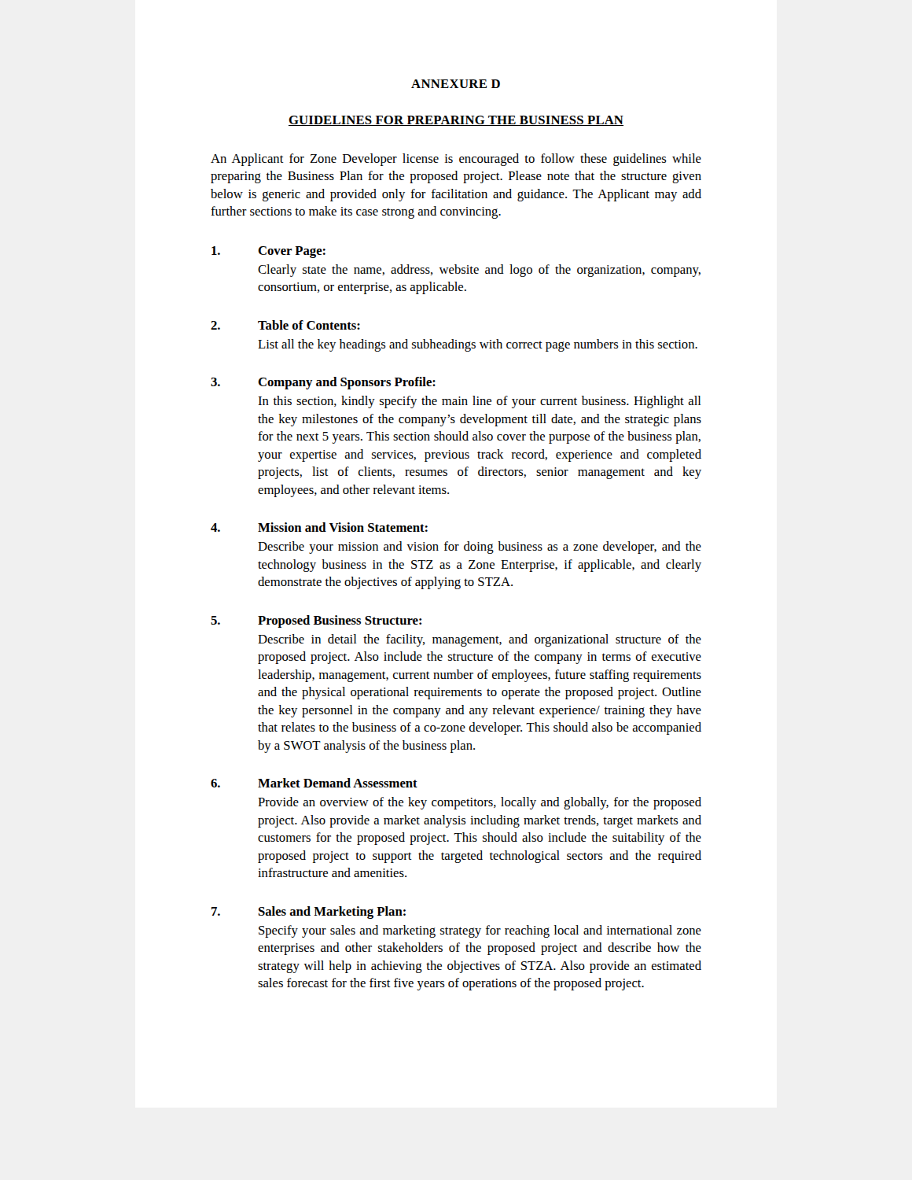ANNEXURE D
GUIDELINES FOR PREPARING THE BUSINESS PLAN
An Applicant for Zone Developer license is encouraged to follow these guidelines while preparing the Business Plan for the proposed project. Please note that the structure given below is generic and provided only for facilitation and guidance. The Applicant may add further sections to make its case strong and convincing.
Cover Page: Clearly state the name, address, website and logo of the organization, company, consortium, or enterprise, as applicable.
Table of Contents: List all the key headings and subheadings with correct page numbers in this section.
Company and Sponsors Profile: In this section, kindly specify the main line of your current business. Highlight all the key milestones of the company’s development till date, and the strategic plans for the next 5 years. This section should also cover the purpose of the business plan, your expertise and services, previous track record, experience and completed projects, list of clients, resumes of directors, senior management and key employees, and other relevant items.
Mission and Vision Statement: Describe your mission and vision for doing business as a zone developer, and the technology business in the STZ as a Zone Enterprise, if applicable, and clearly demonstrate the objectives of applying to STZA.
Proposed Business Structure: Describe in detail the facility, management, and organizational structure of the proposed project. Also include the structure of the company in terms of executive leadership, management, current number of employees, future staffing requirements and the physical operational requirements to operate the proposed project. Outline the key personnel in the company and any relevant experience/ training they have that relates to the business of a co-zone developer. This should also be accompanied by a SWOT analysis of the business plan.
Market Demand Assessment Provide an overview of the key competitors, locally and globally, for the proposed project. Also provide a market analysis including market trends, target markets and customers for the proposed project. This should also include the suitability of the proposed project to support the targeted technological sectors and the required infrastructure and amenities.
Sales and Marketing Plan: Specify your sales and marketing strategy for reaching local and international zone enterprises and other stakeholders of the proposed project and describe how the strategy will help in achieving the objectives of STZA. Also provide an estimated sales forecast for the first five years of operations of the proposed project.